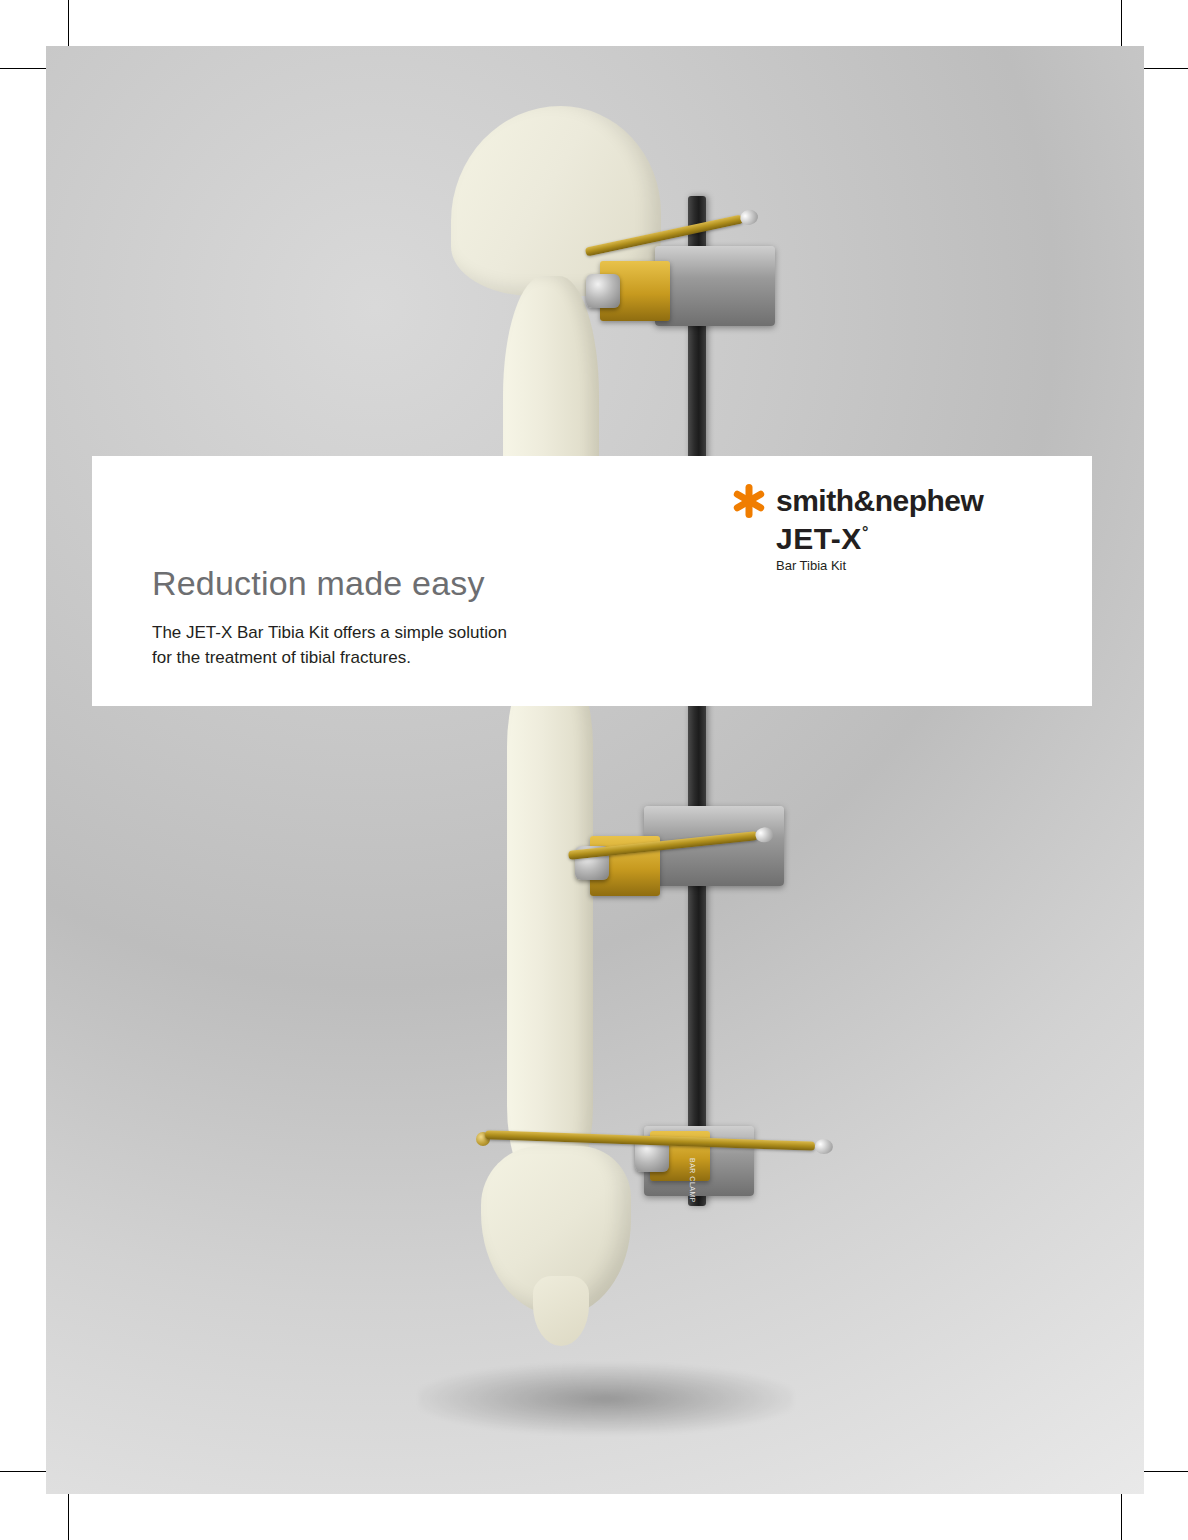BAR CLAMP
smith&nephew
JET-X°
Bar Tibia Kit
Reduction made easy
The JET-X Bar Tibia Kit offers a simple solution
for the treatment of tibial fractures.